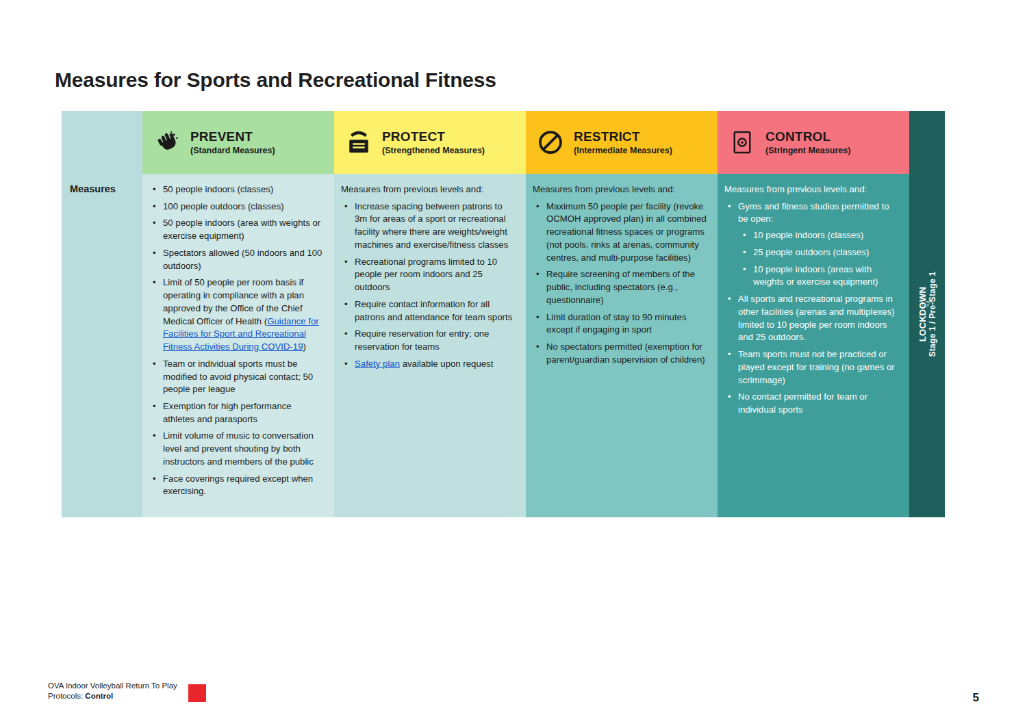Measures for Sports and Recreational Fitness
Measures
PREVENT
(Standard Measures)
50 people indoors (classes)
100 people outdoors (classes)
50 people indoors (area with weights or exercise equipment)
Spectators allowed (50 indoors and 100 outdoors)
Limit of 50 people per room basis if operating in compliance with a plan approved by the Office of the Chief Medical Officer of Health (Guidance for Facilities for Sport and Recreational Fitness Activities During COVID-19)
Team or individual sports must be modified to avoid physical contact; 50 people per league
Exemption for high performance athletes and parasports
Limit volume of music to conversation level and prevent shouting by both instructors and members of the public
Face coverings required except when exercising.
PROTECT
(Strengthened Measures)
Measures from previous levels and:
Increase spacing between patrons to 3m for areas of a sport or recreational facility where there are weights/weight machines and exercise/fitness classes
Recreational programs limited to 10 people per room indoors and 25 outdoors
Require contact information for all patrons and attendance for team sports
Require reservation for entry; one reservation for teams
Safety plan available upon request
RESTRICT
(Intermediate Measures)
Measures from previous levels and:
Maximum 50 people per facility (revoke OCMOH approved plan) in all combined recreational fitness spaces or programs (not pools, rinks at arenas, community centres, and multi-purpose facilities)
Require screening of members of the public, including spectators (e.g., questionnaire)
Limit duration of stay to 90 minutes except if engaging in sport
No spectators permitted (exemption for parent/guardian supervision of children)
CONTROL
(Stringent Measures)
Measures from previous levels and:
Gyms and fitness studios permitted to be open:
10 people indoors (classes)
25 people outdoors (classes)
10 people indoors (areas with weights or exercise equipment)
All sports and recreational programs in other facilities (arenas and multiplexes) limited to 10 people per room indoors and 25 outdoors.
Team sports must not be practiced or played except for training (no games or scrimmage)
No contact permitted for team or individual sports
LOCKDOWN Stage 1 / Pre-Stage 1
☞
OVA Indoor Volleyball Return To Play
Protocols: Control
5